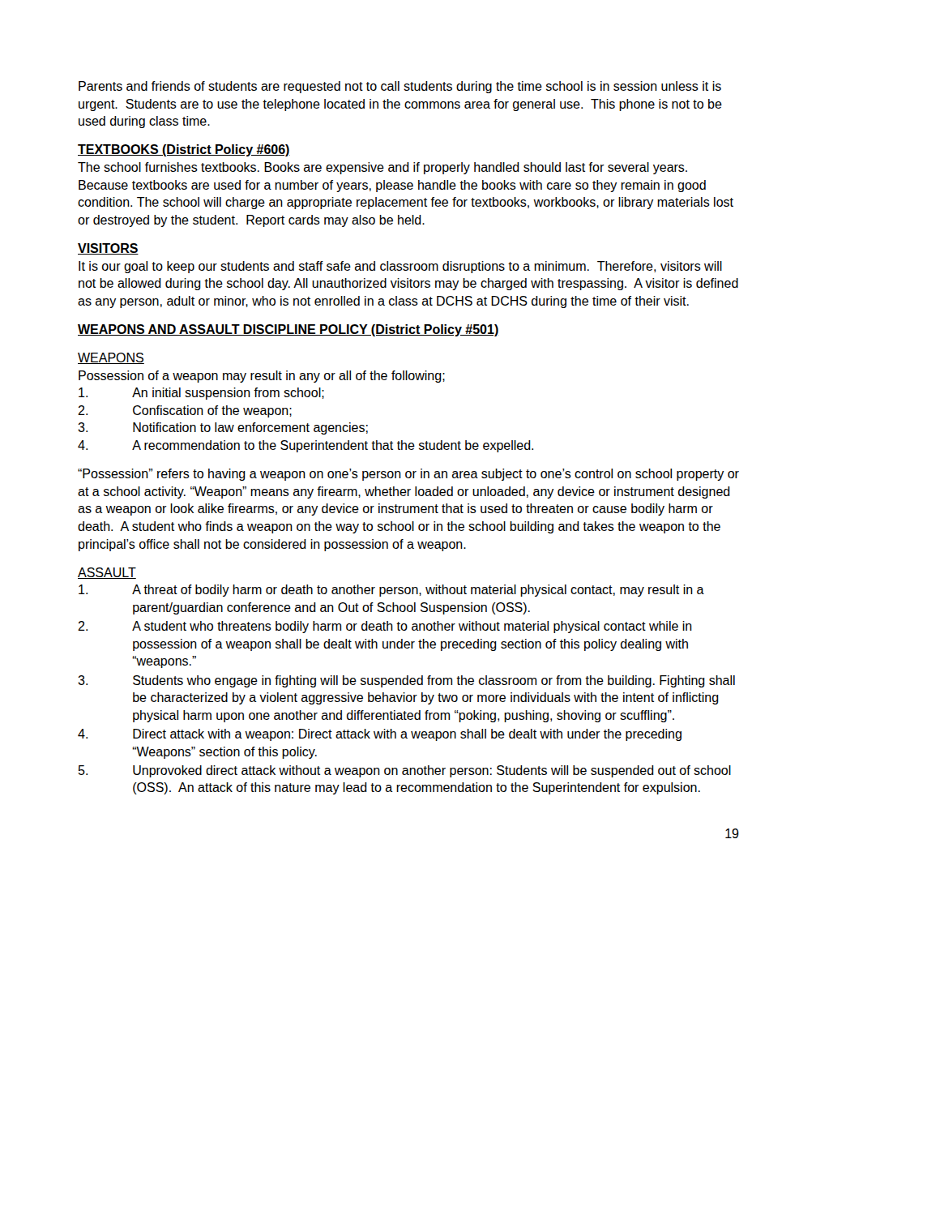Parents and friends of students are requested not to call students during the time school is in session unless it is urgent. Students are to use the telephone located in the commons area for general use. This phone is not to be used during class time.
TEXTBOOKS (District Policy #606)
The school furnishes textbooks. Books are expensive and if properly handled should last for several years. Because textbooks are used for a number of years, please handle the books with care so they remain in good condition. The school will charge an appropriate replacement fee for textbooks, workbooks, or library materials lost or destroyed by the student. Report cards may also be held.
VISITORS
It is our goal to keep our students and staff safe and classroom disruptions to a minimum. Therefore, visitors will not be allowed during the school day. All unauthorized visitors may be charged with trespassing. A visitor is defined as any person, adult or minor, who is not enrolled in a class at DCHS at DCHS during the time of their visit.
WEAPONS AND ASSAULT DISCIPLINE POLICY (District Policy #501)
WEAPONS
Possession of a weapon may result in any or all of the following;
1. An initial suspension from school;
2. Confiscation of the weapon;
3. Notification to law enforcement agencies;
4. A recommendation to the Superintendent that the student be expelled.
“Possession” refers to having a weapon on one’s person or in an area subject to one’s control on school property or at a school activity. “Weapon” means any firearm, whether loaded or unloaded, any device or instrument designed as a weapon or look alike firearms, or any device or instrument that is used to threaten or cause bodily harm or death. A student who finds a weapon on the way to school or in the school building and takes the weapon to the principal’s office shall not be considered in possession of a weapon.
ASSAULT
1. A threat of bodily harm or death to another person, without material physical contact, may result in a parent/guardian conference and an Out of School Suspension (OSS).
2. A student who threatens bodily harm or death to another without material physical contact while in possession of a weapon shall be dealt with under the preceding section of this policy dealing with “weapons.”
3. Students who engage in fighting will be suspended from the classroom or from the building. Fighting shall be characterized by a violent aggressive behavior by two or more individuals with the intent of inflicting physical harm upon one another and differentiated from “poking, pushing, shoving or scuffling”.
4. Direct attack with a weapon: Direct attack with a weapon shall be dealt with under the preceding “Weapons” section of this policy.
5. Unprovoked direct attack without a weapon on another person: Students will be suspended out of school (OSS). An attack of this nature may lead to a recommendation to the Superintendent for expulsion.
19